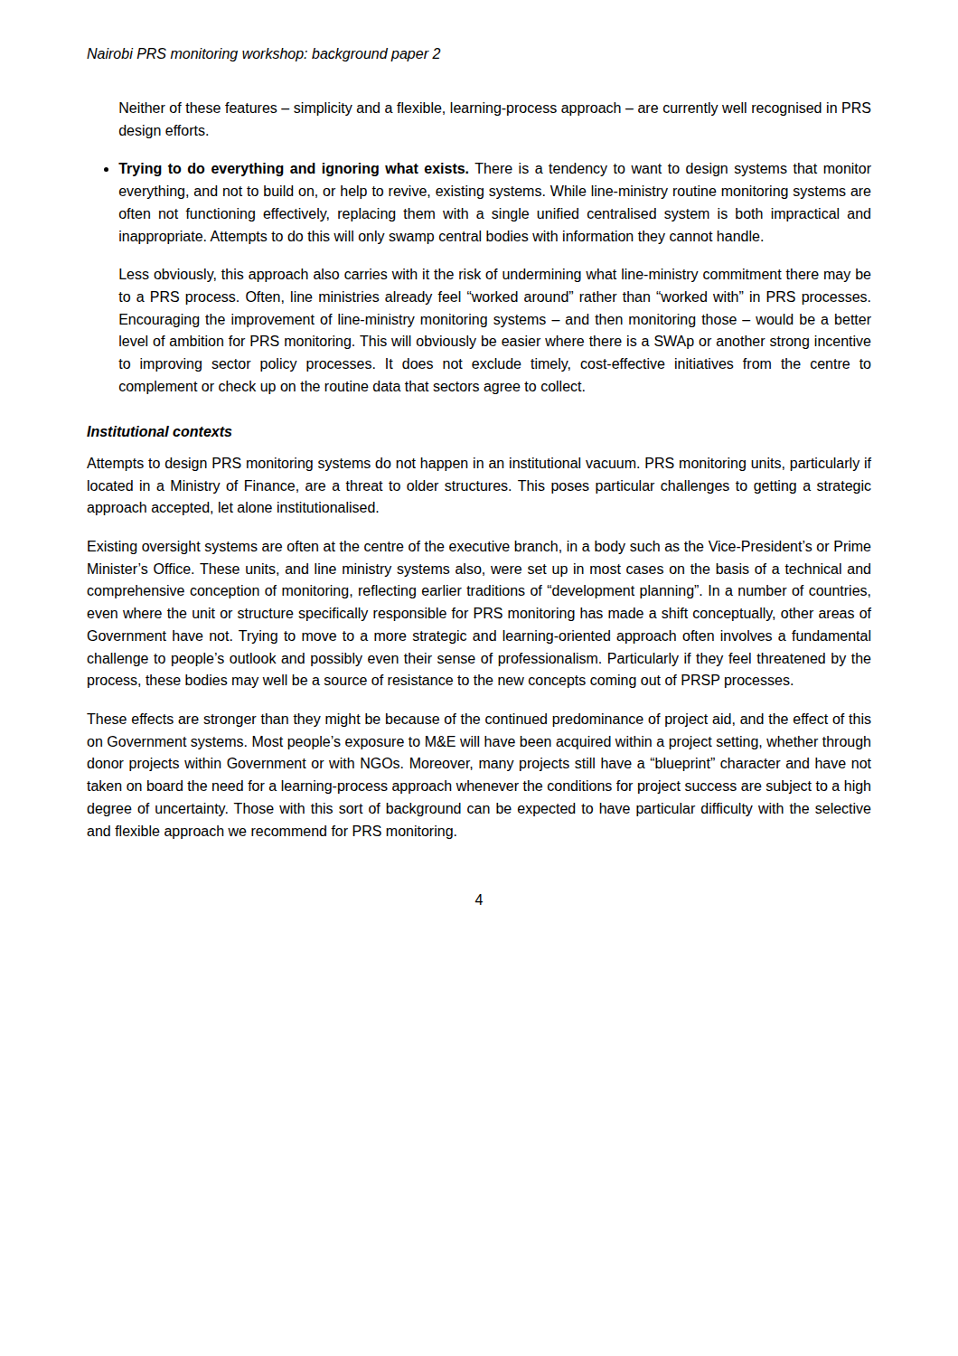Nairobi PRS monitoring workshop: background paper 2
Neither of these features – simplicity and a flexible, learning-process approach – are currently well recognised in PRS design efforts.
Trying to do everything and ignoring what exists. There is a tendency to want to design systems that monitor everything, and not to build on, or help to revive, existing systems. While line-ministry routine monitoring systems are often not functioning effectively, replacing them with a single unified centralised system is both impractical and inappropriate. Attempts to do this will only swamp central bodies with information they cannot handle.
Less obviously, this approach also carries with it the risk of undermining what line-ministry commitment there may be to a PRS process. Often, line ministries already feel “worked around” rather than “worked with” in PRS processes. Encouraging the improvement of line-ministry monitoring systems – and then monitoring those – would be a better level of ambition for PRS monitoring. This will obviously be easier where there is a SWAp or another strong incentive to improving sector policy processes. It does not exclude timely, cost-effective initiatives from the centre to complement or check up on the routine data that sectors agree to collect.
Institutional contexts
Attempts to design PRS monitoring systems do not happen in an institutional vacuum. PRS monitoring units, particularly if located in a Ministry of Finance, are a threat to older structures. This poses particular challenges to getting a strategic approach accepted, let alone institutionalised.
Existing oversight systems are often at the centre of the executive branch, in a body such as the Vice-President’s or Prime Minister’s Office. These units, and line ministry systems also, were set up in most cases on the basis of a technical and comprehensive conception of monitoring, reflecting earlier traditions of “development planning”. In a number of countries, even where the unit or structure specifically responsible for PRS monitoring has made a shift conceptually, other areas of Government have not. Trying to move to a more strategic and learning-oriented approach often involves a fundamental challenge to people’s outlook and possibly even their sense of professionalism. Particularly if they feel threatened by the process, these bodies may well be a source of resistance to the new concepts coming out of PRSP processes.
These effects are stronger than they might be because of the continued predominance of project aid, and the effect of this on Government systems. Most people’s exposure to M&E will have been acquired within a project setting, whether through donor projects within Government or with NGOs. Moreover, many projects still have a “blueprint” character and have not taken on board the need for a learning-process approach whenever the conditions for project success are subject to a high degree of uncertainty. Those with this sort of background can be expected to have particular difficulty with the selective and flexible approach we recommend for PRS monitoring.
4